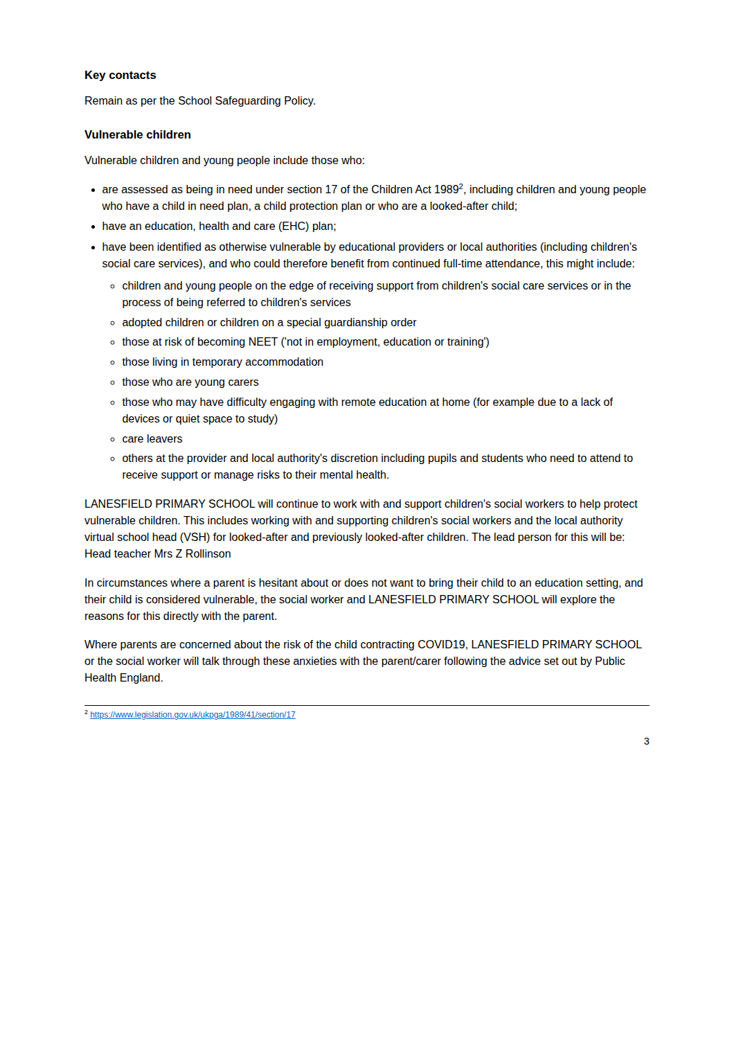Key contacts
Remain as per the School Safeguarding Policy.
Vulnerable children
Vulnerable children and young people include those who:
are assessed as being in need under section 17 of the Children Act 19892, including children and young people who have a child in need plan, a child protection plan or who are a looked-after child;
have an education, health and care (EHC) plan;
have been identified as otherwise vulnerable by educational providers or local authorities (including children's social care services), and who could therefore benefit from continued full-time attendance, this might include:
children and young people on the edge of receiving support from children's social care services or in the process of being referred to children's services
adopted children or children on a special guardianship order
those at risk of becoming NEET ('not in employment, education or training')
those living in temporary accommodation
those who are young carers
those who may have difficulty engaging with remote education at home (for example due to a lack of devices or quiet space to study)
care leavers
others at the provider and local authority's discretion including pupils and students who need to attend to receive support or manage risks to their mental health.
LANESFIELD PRIMARY SCHOOL will continue to work with and support children's social workers to help protect vulnerable children. This includes working with and supporting children's social workers and the local authority virtual school head (VSH) for looked-after and previously looked-after children. The lead person for this will be: Head teacher Mrs Z Rollinson
In circumstances where a parent is hesitant about or does not want to bring their child to an education setting, and their child is considered vulnerable, the social worker and LANESFIELD PRIMARY SCHOOL will explore the reasons for this directly with the parent.
Where parents are concerned about the risk of the child contracting COVID19, LANESFIELD PRIMARY SCHOOL or the social worker will talk through these anxieties with the parent/carer following the advice set out by Public Health England.
2 https://www.legislation.gov.uk/ukpga/1989/41/section/17
3